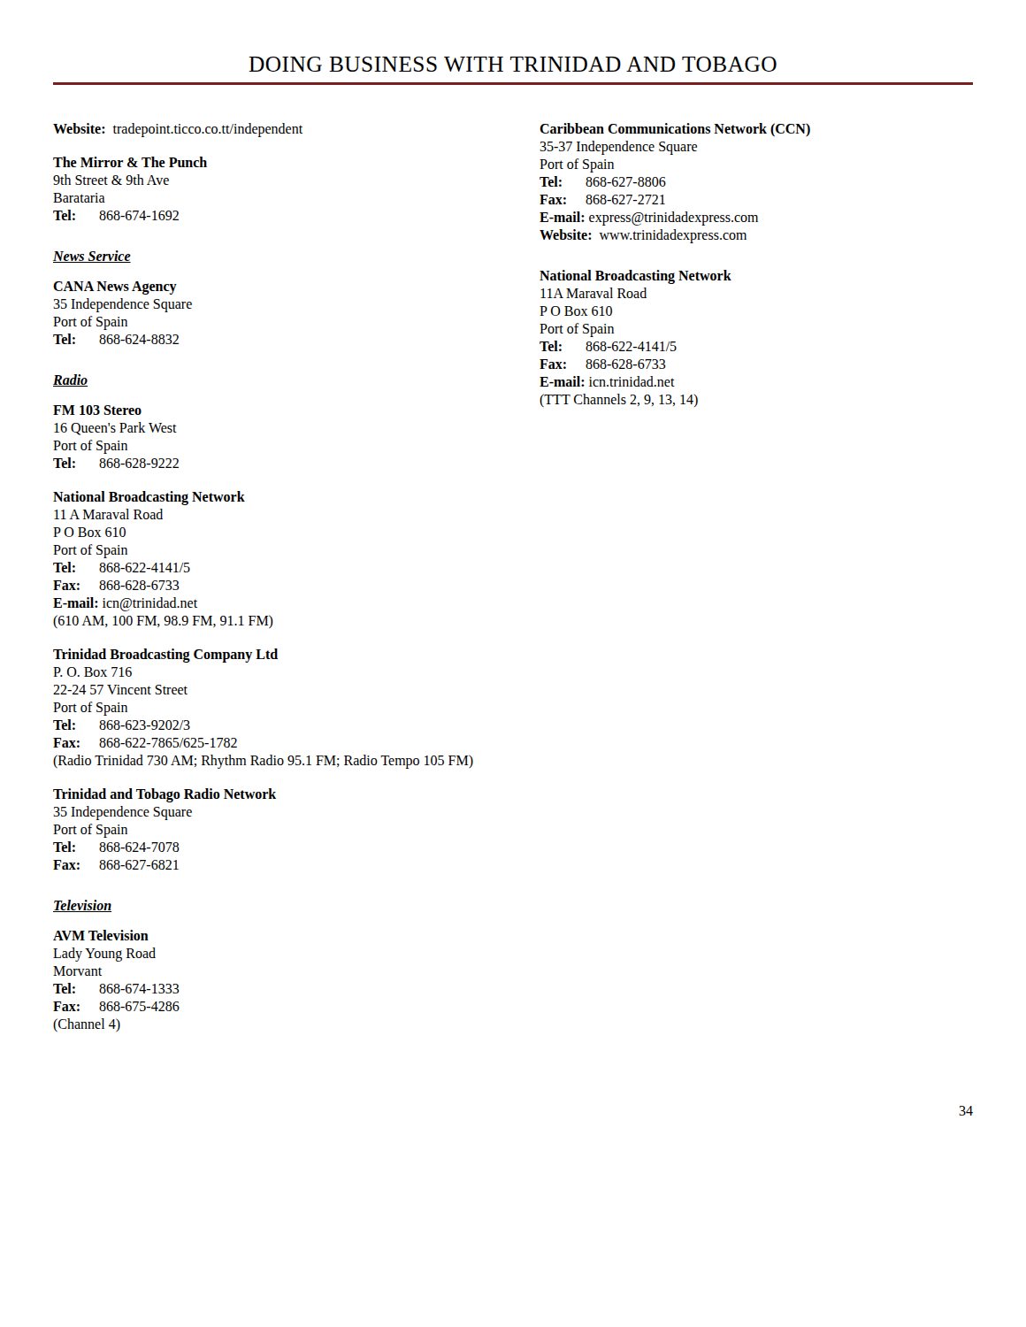DOING BUSINESS WITH TRINIDAD AND TOBAGO
Website: tradepoint.ticco.co.tt/independent
The Mirror & The Punch
9th Street & 9th Ave
Barataria
Tel: 868-674-1692
News Service
CANA News Agency
35 Independence Square
Port of Spain
Tel: 868-624-8832
Radio
FM 103 Stereo
16 Queen's Park West
Port of Spain
Tel: 868-628-9222
National Broadcasting Network
11 A Maraval Road
P O Box 610
Port of Spain
Tel: 868-622-4141/5
Fax: 868-628-6733
E-mail: icn@trinidad.net
(610 AM, 100 FM, 98.9 FM, 91.1 FM)
Trinidad Broadcasting Company Ltd
P. O. Box 716
22-24 57 Vincent Street
Port of Spain
Tel: 868-623-9202/3
Fax: 868-622-7865/625-1782
(Radio Trinidad 730 AM; Rhythm Radio 95.1 FM; Radio Tempo 105 FM)
Trinidad and Tobago Radio Network
35 Independence Square
Port of Spain
Tel: 868-624-7078
Fax: 868-627-6821
Television
AVM Television
Lady Young Road
Morvant
Tel: 868-674-1333
Fax: 868-675-4286
(Channel 4)
Caribbean Communications Network (CCN)
35-37 Independence Square
Port of Spain
Tel: 868-627-8806
Fax: 868-627-2721
E-mail: express@trinidadexpress.com
Website: www.trinidadexpress.com
National Broadcasting Network
11A Maraval Road
P O Box 610
Port of Spain
Tel: 868-622-4141/5
Fax: 868-628-6733
E-mail: icn.trinidad.net
(TTT Channels 2, 9, 13, 14)
34